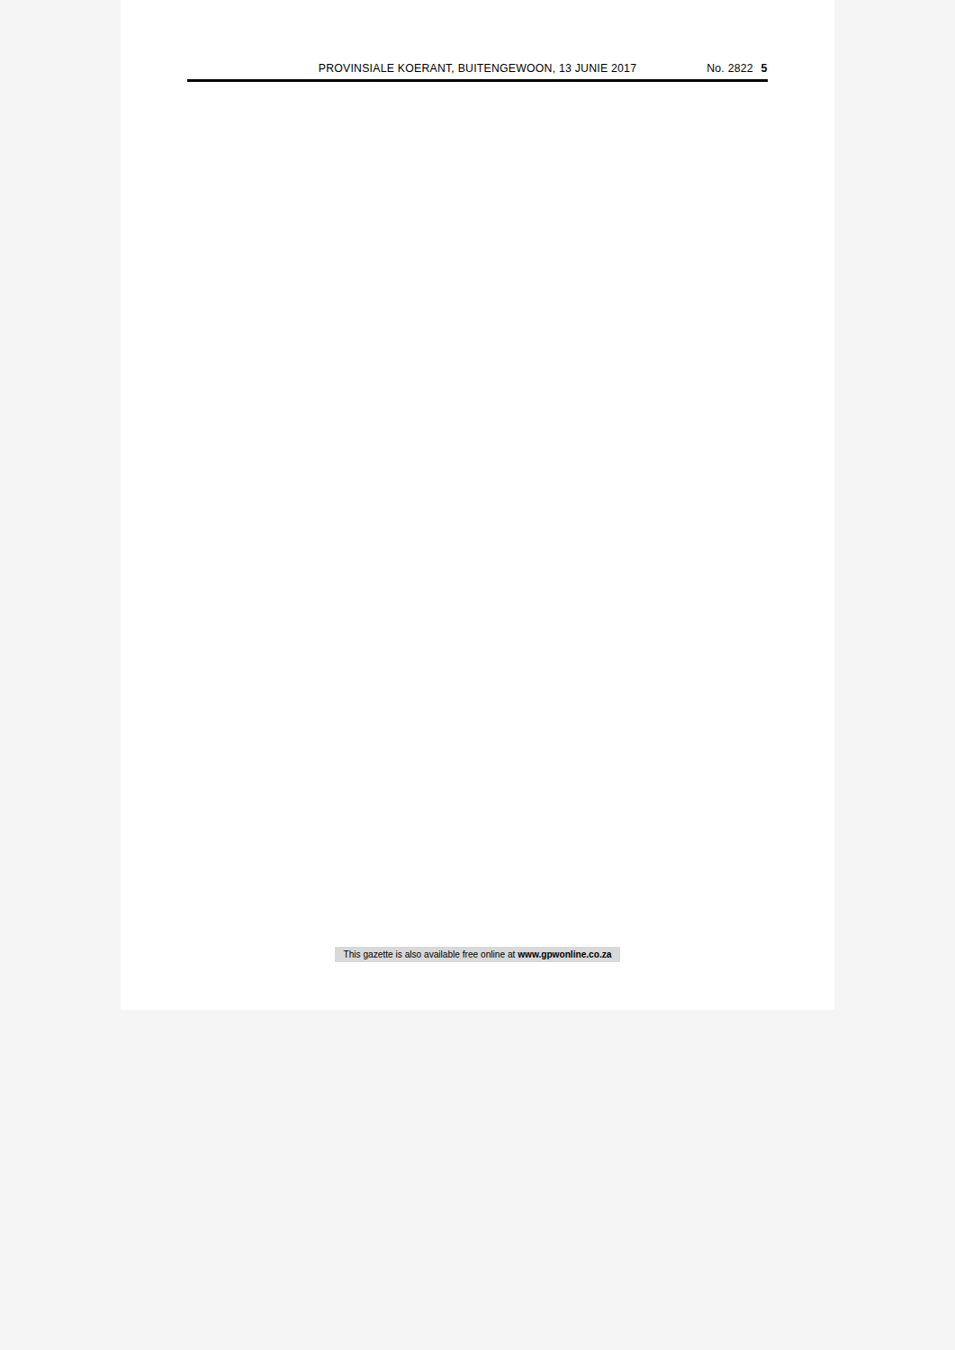PROVINSIALE KOERANT, BUITENGEWOON, 13 JUNIE 2017
No. 28225
This gazette is also available free online at www.gpwonline.co.za